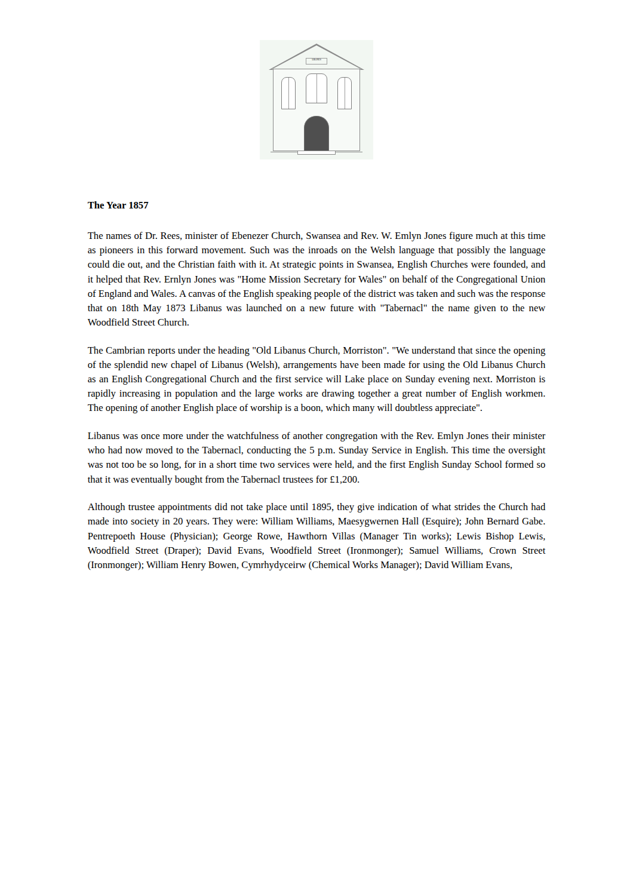LIBANUS
The Year 1857
The names of Dr. Rees, minister of Ebenezer Church, Swansea and Rev. W. Emlyn Jones figure much at this time as pioneers in this forward movement. Such was the inroads on the Welsh language that possibly the language could die out, and the Christian faith with it. At strategic points in Swansea, English Churches were founded, and it helped that Rev. Ernlyn Jones was "Home Mission Secretary for Wales" on behalf of the Congregational Union of England and Wales. A canvas of the English speaking people of the district was taken and such was the response that on 18th May 1873 Libanus was launched on a new future with "Tabernacl" the name given to the new Woodfield Street Church.
The Cambrian reports under the heading "Old Libanus Church, Morriston". "We understand that since the opening of the splendid new chapel of Libanus (Welsh), arrangements have been made for using the Old Libanus Church as an English Congregational Church and the first service will Lake place on Sunday evening next. Morriston is rapidly increasing in population and the large works are drawing together a great number of English workmen. The opening of another English place of worship is a boon, which many will doubtless appreciate".
Libanus was once more under the watchfulness of another congregation with the Rev. Emlyn Jones their minister who had now moved to the Tabernacl, conducting the 5 p.m. Sunday Service in English. This time the oversight was not too be so long, for in a short time two services were held, and the first English Sunday School formed so that it was eventually bought from the Tabernacl trustees for £1,200.
Although trustee appointments did not take place until 1895, they give indication of what strides the Church had made into society in 20 years. They were: William Williams, Maesygwernen Hall (Esquire); John Bernard Gabe. Pentrepoeth House (Physician); George Rowe, Hawthorn Villas (Manager Tin works); Lewis Bishop Lewis, Woodfield Street (Draper); David Evans, Woodfield Street (Ironmonger); Samuel Williams, Crown Street (Ironmonger); William Henry Bowen, Cymrhydyceirw (Chemical Works Manager); David William Evans,